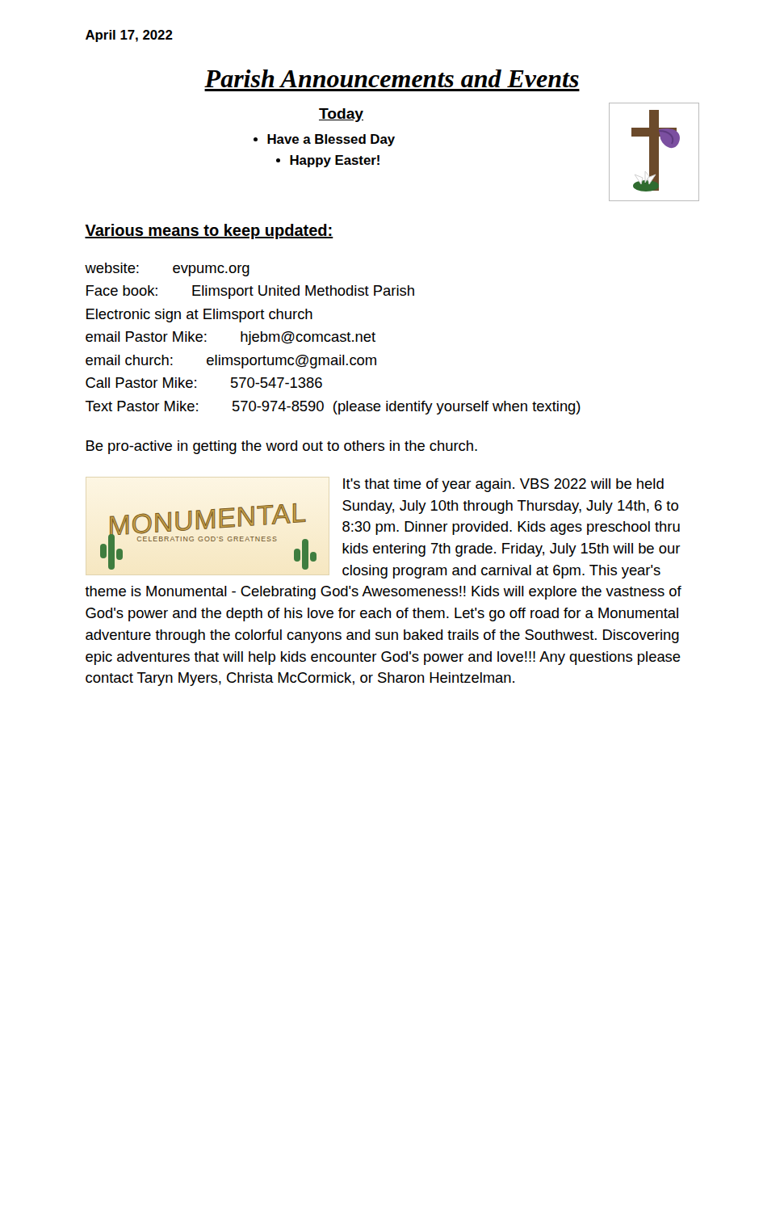April 17, 2022
Parish Announcements and Events
Today
Have a Blessed Day
Happy Easter!
Various means to keep updated:
website: evpumc.org
Face book: Elimsport United Methodist Parish
Electronic sign at Elimsport church
email Pastor Mike: hjebm@comcast.net
email church: elimsportumc@gmail.com
Call Pastor Mike: 570-547-1386
Text Pastor Mike: 570-974-8590 (please identify yourself when texting)
Be pro-active in getting the word out to others in the church.
MONUMENTAL CELEBRATING GOD'S GREATNESS
It's that time of year again. VBS 2022 will be held Sunday, July 10th through Thursday, July 14th, 6 to 8:30 pm. Dinner provided. Kids ages preschool thru kids entering 7th grade. Friday, July 15th will be our closing program and carnival at 6pm. This year's theme is Monumental - Celebrating God's Awesomeness!! Kids will explore the vastness of God's power and the depth of his love for each of them. Let's go off road for a Monumental adventure through the colorful canyons and sun baked trails of the Southwest. Discovering epic adventures that will help kids encounter God's power and love!!! Any questions please contact Taryn Myers, Christa McCormick, or Sharon Heintzelman.